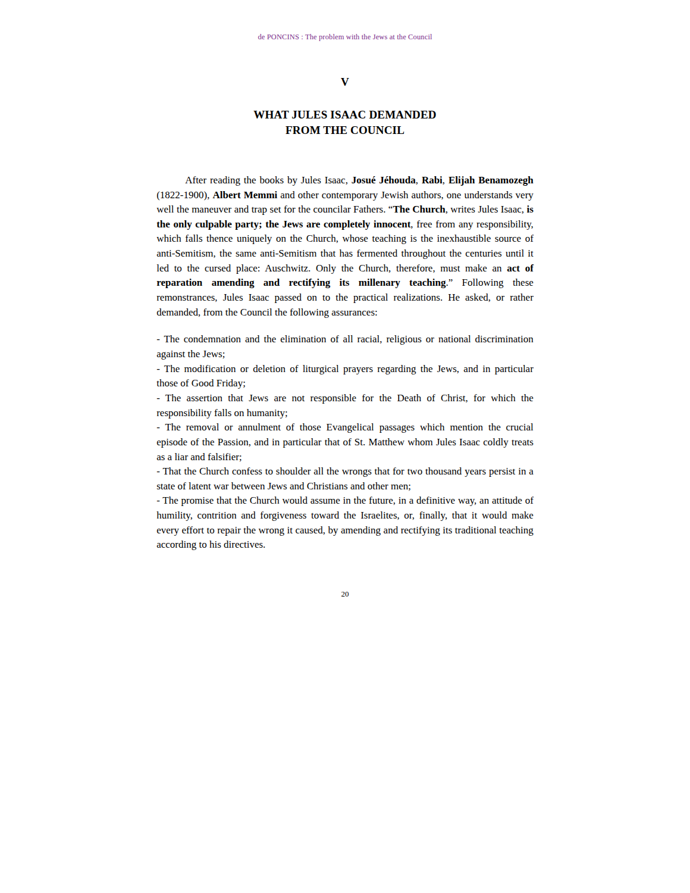de PONCINS : The problem with the Jews at the Council
V
WHAT JULES ISAAC DEMANDED
FROM THE COUNCIL
After reading the books by Jules Isaac, Josué Jéhouda, Rabi, Elijah Benamozegh (1822-1900), Albert Memmi and other contemporary Jewish authors, one understands very well the maneuver and trap set for the councilar Fathers. “The Church, writes Jules Isaac, is the only culpable party; the Jews are completely innocent, free from any responsibility, which falls thence uniquely on the Church, whose teaching is the inexhaustible source of anti-Semitism, the same anti-Semitism that has fermented throughout the centuries until it led to the cursed place: Auschwitz. Only the Church, therefore, must make an act of reparation amending and rectifying its millenary teaching.” Following these remonstrances, Jules Isaac passed on to the practical realizations. He asked, or rather demanded, from the Council the following assurances:
The condemnation and the elimination of all racial, religious or national discrimination against the Jews;
The modification or deletion of liturgical prayers regarding the Jews, and in particular those of Good Friday;
The assertion that Jews are not responsible for the Death of Christ, for which the responsibility falls on humanity;
The removal or annulment of those Evangelical passages which mention the crucial episode of the Passion, and in particular that of St. Matthew whom Jules Isaac coldly treats as a liar and falsifier;
That the Church confess to shoulder all the wrongs that for two thousand years persist in a state of latent war between Jews and Christians and other men;
The promise that the Church would assume in the future, in a definitive way, an attitude of humility, contrition and forgiveness toward the Israelites, or, finally, that it would make every effort to repair the wrong it caused, by amending and rectifying its traditional teaching according to his directives.
20